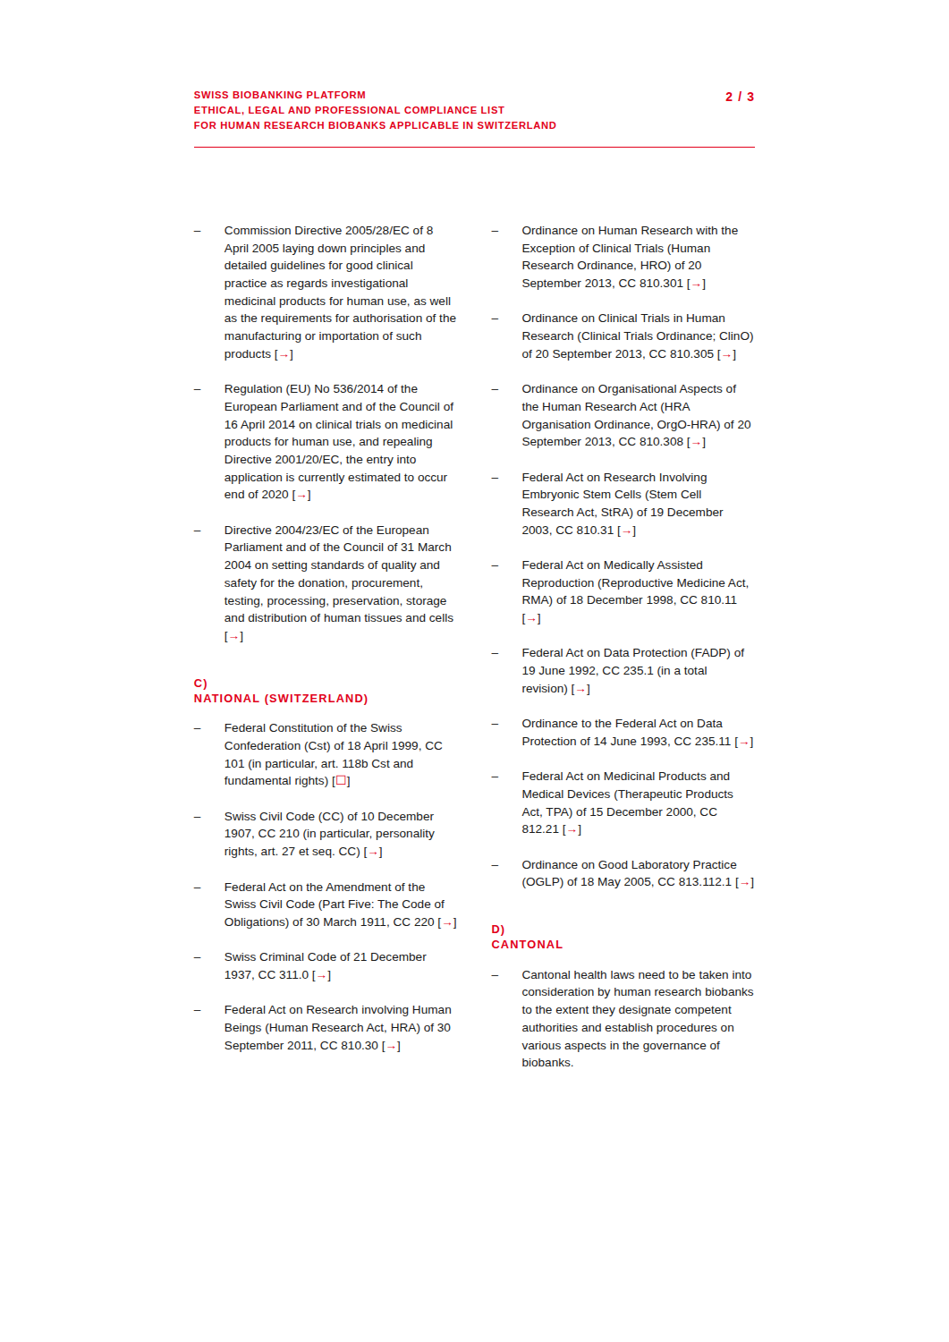Swiss Biobanking Platform
Ethical, Legal and Professional Compliance List
for Human Research Biobanks applicable in Switzerland
2 / 3
Commission Directive 2005/28/EC of 8 April 2005 laying down principles and detailed guidelines for good clinical practice as regards investigational medicinal products for human use, as well as the requirements for authorisation of the manufacturing or importation of such products [→]
Regulation (EU) No 536/2014 of the European Parliament and of the Council of 16 April 2014 on clinical trials on medicinal products for human use, and repealing Directive 2001/20/EC, the entry into application is currently estimated to occur end of 2020 [→]
Directive 2004/23/EC of the European Parliament and of the Council of 31 March 2004 on setting standards of quality and safety for the donation, procurement, testing, processing, preservation, storage and distribution of human tissues and cells [→]
C)
National (Switzerland)
Federal Constitution of the Swiss Confederation (Cst) of 18 April 1999, CC 101 (in particular, art. 118b Cst and fundamental rights) [☐]
Swiss Civil Code (CC) of 10 December 1907, CC 210 (in particular, personality rights, art. 27 et seq. CC) [→]
Federal Act on the Amendment of the Swiss Civil Code (Part Five: The Code of Obligations) of 30 March 1911, CC 220 [→]
Swiss Criminal Code of 21 December 1937, CC 311.0 [→]
Federal Act on Research involving Human Beings (Human Research Act, HRA) of 30 September 2011, CC 810.30 [→]
Ordinance on Human Research with the Exception of Clinical Trials (Human Research Ordinance, HRO) of 20 September 2013, CC 810.301 [→]
Ordinance on Clinical Trials in Human Research (Clinical Trials Ordinance; ClinO) of 20 September 2013, CC 810.305 [→]
Ordinance on Organisational Aspects of the Human Research Act (HRA Organisation Ordinance, OrgO-HRA) of 20 September 2013, CC 810.308 [→]
Federal Act on Research Involving Embryonic Stem Cells (Stem Cell Research Act, StRA) of 19 December 2003, CC 810.31 [→]
Federal Act on Medically Assisted Reproduction (Reproductive Medicine Act, RMA) of 18 December 1998, CC 810.11 [→]
Federal Act on Data Protection (FADP) of 19 June 1992, CC 235.1 (in a total revision) [→]
Ordinance to the Federal Act on Data Protection of 14 June 1993, CC 235.11 [→]
Federal Act on Medicinal Products and Medical Devices (Therapeutic Products Act, TPA) of 15 December 2000, CC 812.21 [→]
Ordinance on Good Laboratory Practice (OGLP) of 18 May 2005, CC 813.112.1 [→]
D)
Cantonal
Cantonal health laws need to be taken into consideration by human research biobanks to the extent they designate competent authorities and establish procedures on various aspects in the governance of biobanks.